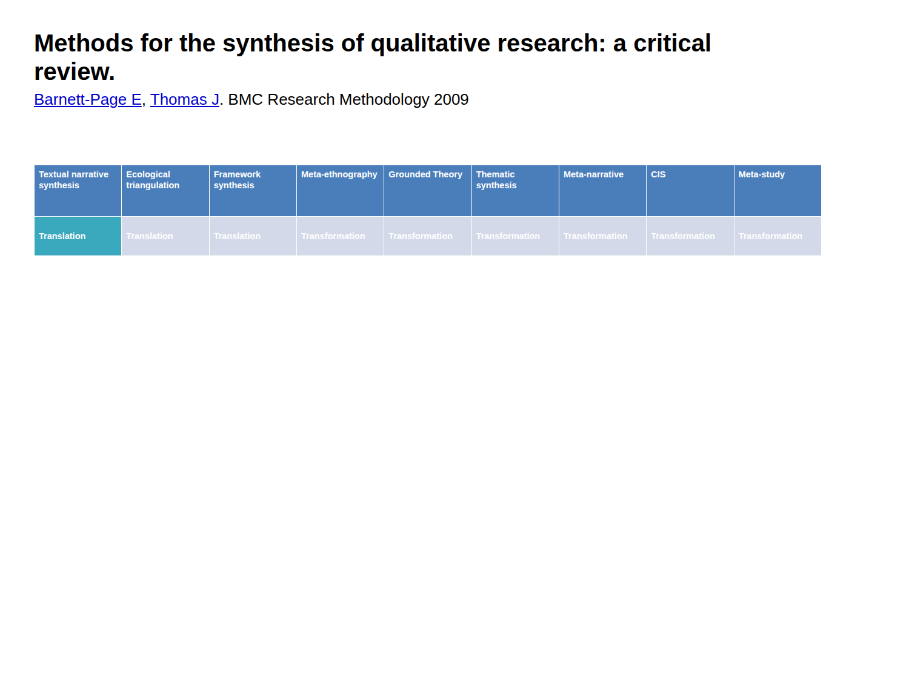Methods for the synthesis of qualitative research: a critical review.
Barnett-Page E, Thomas J. BMC Research Methodology 2009
| Textual narrative synthesis | Ecological triangulation | Framework synthesis | Meta-ethnography | Grounded Theory | Thematic synthesis | Meta-narrative | CIS | Meta-study |
| --- | --- | --- | --- | --- | --- | --- | --- | --- |
| Translation | Translation | Translation | Transformation | Transformation | Transformation | Transformation | Transformation | Transformation |